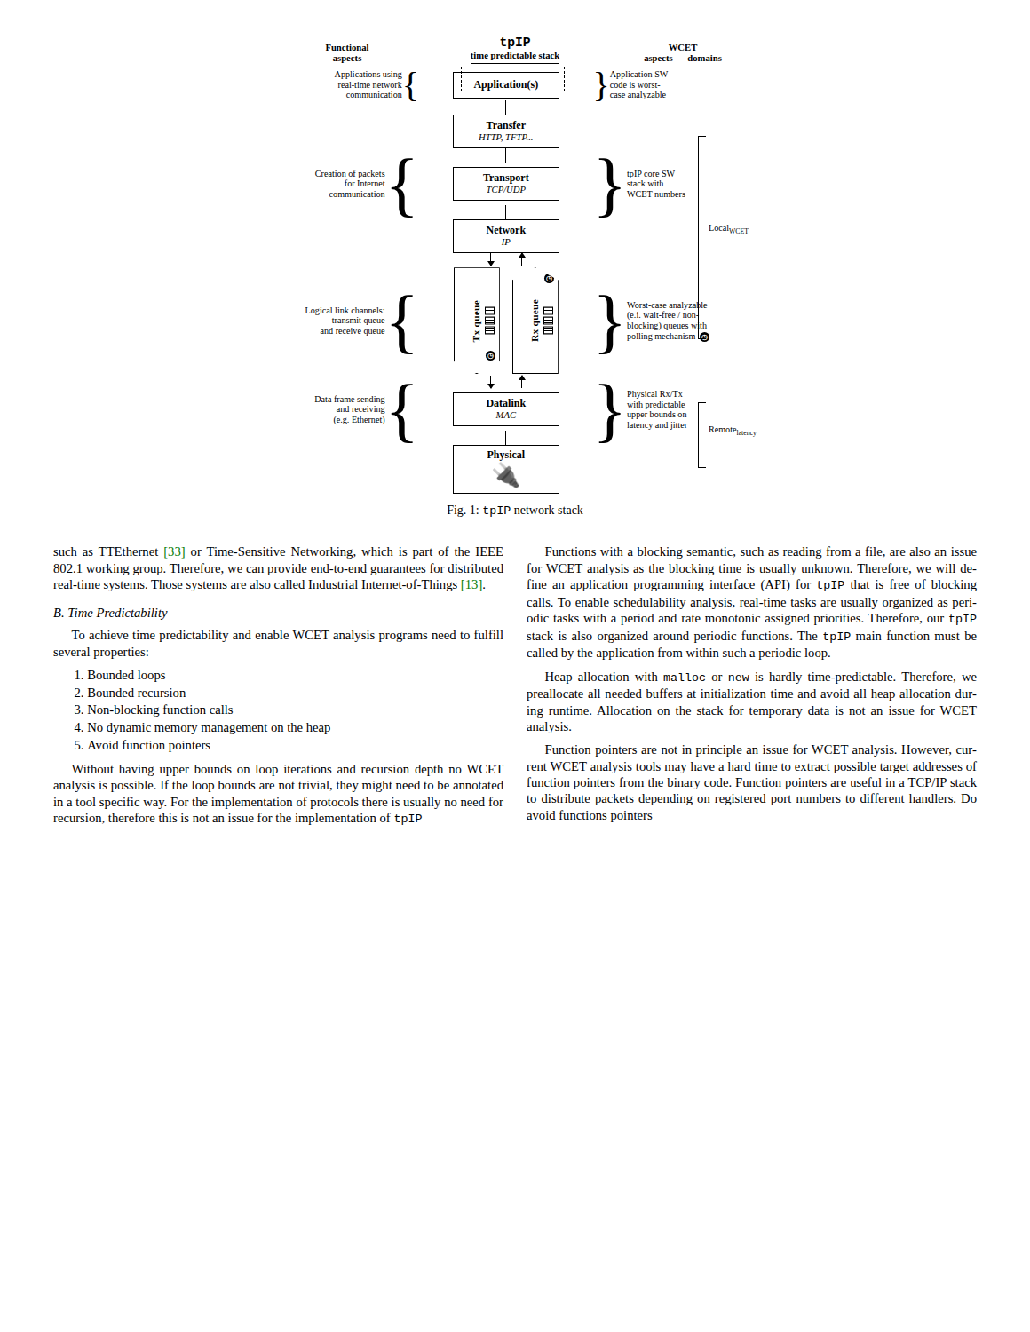Functional
aspects
tpIP
time predictable stack
WCET
aspects domains
Applications using
real-time network
communication
{
Application(s)
}
Application SW
code is worst-
case analyzable
Transfer
HTTP, TFTP...
Creation of packets
for Internet
communication
{
Transport
TCP/UDP
}
tpIP core SW
stack with
WCET numbers
Network
IP
Logical link channels:
transmit queue
and receive queue
{
Tx queue
◷
Rx queue
◷
}
Worst-case analyzable
(e.i. wait-free / non-
blocking) queues with
polling mechanism ◷
Data frame sending
and receiving
(e.g. Ethernet)
{
Datalink
MAC
}
Physical Rx/Tx
with predictable
upper bounds on
latency and jitter
Physical
🔌
LocalWCET
Remotelatency
Fig. 1: tpIP network stack
such as TTEthernet [33] or Time-Sensitive Networking, which is part of the IEEE 802.1 working group. Therefore, we can provide end-to-end guarantees for distributed real-time systems. Those systems are also called Industrial Internet-of-Things [13].
B. Time Predictability
To achieve time predictability and enable WCET analysis programs need to fulfill several properties:
Bounded loops
Bounded recursion
Non-blocking function calls
No dynamic memory management on the heap
Avoid function pointers
Without having upper bounds on loop iterations and recursion depth no WCET analysis is possible. If the loop bounds are not trivial, they might need to be annotated in a tool specific way. For the implementation of protocols there is usually no need for recursion, therefore this is not an issue for the implementation of tpIP
Functions with a blocking semantic, such as reading from a file, are also an issue for WCET analysis as the blocking time is usually unknown. Therefore, we will define an application programming interface (API) for tpIP that is free of blocking calls. To enable schedulability analysis, real-time tasks are usually organized as periodic tasks with a period and rate monotonic assigned priorities. Therefore, our tpIP stack is also organized around periodic functions. The tpIP main function must be called by the application from within such a periodic loop.
Heap allocation with malloc or new is hardly time-predictable. Therefore, we preallocate all needed buffers at initialization time and avoid all heap allocation during runtime. Allocation on the stack for temporary data is not an issue for WCET analysis.
Function pointers are not in principle an issue for WCET analysis. However, current WCET analysis tools may have a hard time to extract possible target addresses of function pointers from the binary code. Function pointers are useful in a TCP/IP stack to distribute packets depending on registered port numbers to different handlers. Do avoid functions pointers